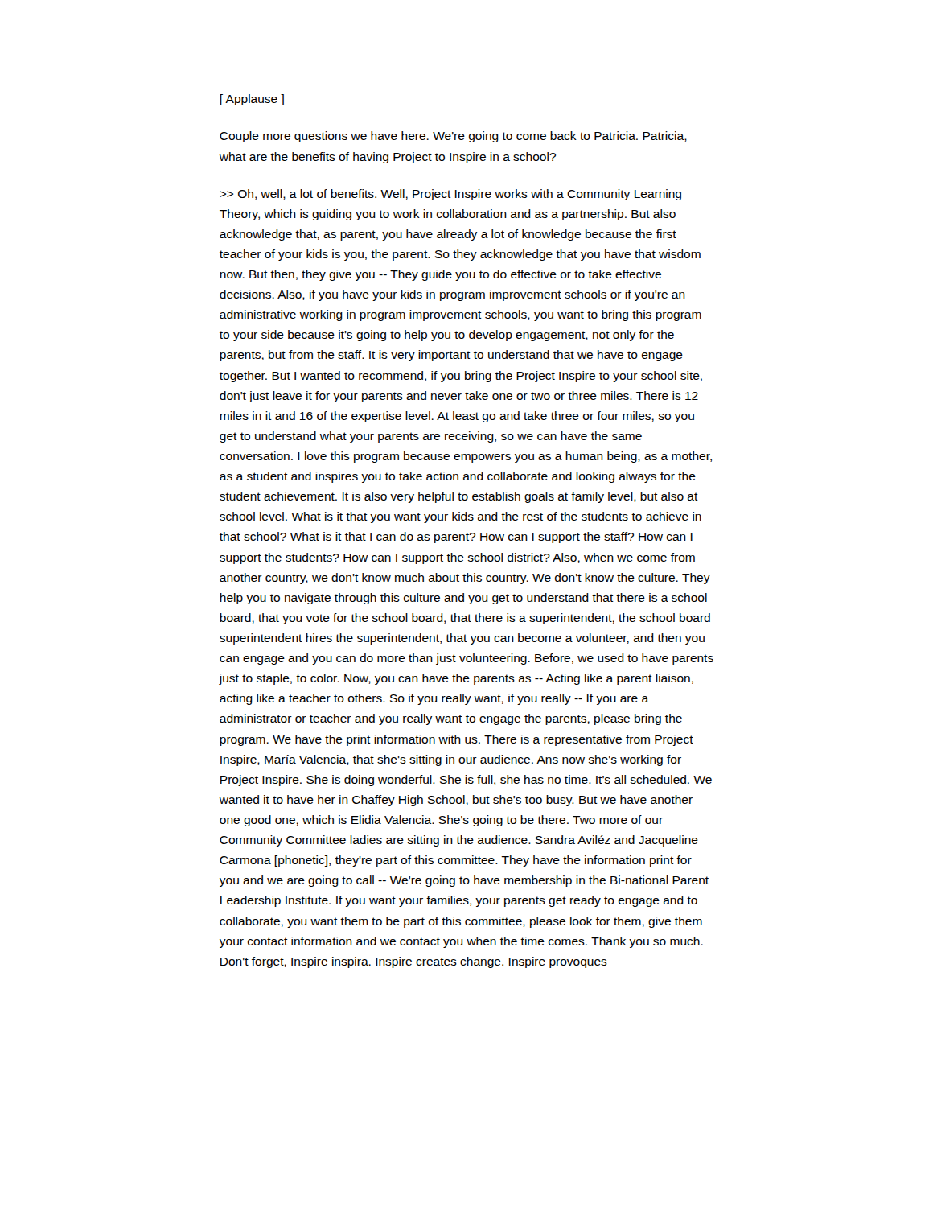[ Applause ]
Couple more questions we have here. We're going to come back to Patricia. Patricia, what are the benefits of having Project to Inspire in a school?
>> Oh, well, a lot of benefits. Well, Project Inspire works with a Community Learning Theory, which is guiding you to work in collaboration and as a partnership. But also acknowledge that, as parent, you have already a lot of knowledge because the first teacher of your kids is you, the parent. So they acknowledge that you have that wisdom now. But then, they give you -- They guide you to do effective or to take effective decisions. Also, if you have your kids in program improvement schools or if you're an administrative working in program improvement schools, you want to bring this program to your side because it's going to help you to develop engagement, not only for the parents, but from the staff. It is very important to understand that we have to engage together. But I wanted to recommend, if you bring the Project Inspire to your school site, don't just leave it for your parents and never take one or two or three miles. There is 12 miles in it and 16 of the expertise level. At least go and take three or four miles, so you get to understand what your parents are receiving, so we can have the same conversation. I love this program because empowers you as a human being, as a mother, as a student and inspires you to take action and collaborate and looking always for the student achievement. It is also very helpful to establish goals at family level, but also at school level. What is it that you want your kids and the rest of the students to achieve in that school? What is it that I can do as parent? How can I support the staff? How can I support the students? How can I support the school district? Also, when we come from another country, we don't know much about this country. We don't know the culture. They help you to navigate through this culture and you get to understand that there is a school board, that you vote for the school board, that there is a superintendent, the school board superintendent hires the superintendent, that you can become a volunteer, and then you can engage and you can do more than just volunteering. Before, we used to have parents just to staple, to color. Now, you can have the parents as -- Acting like a parent liaison, acting like a teacher to others. So if you really want, if you really -- If you are a administrator or teacher and you really want to engage the parents, please bring the program. We have the print information with us. There is a representative from Project Inspire, María Valencia, that she's sitting in our audience. Ans now she's working for Project Inspire. She is doing wonderful. She is full, she has no time. It's all scheduled. We wanted it to have her in Chaffey High School, but she's too busy. But we have another one good one, which is Elidia Valencia. She's going to be there. Two more of our Community Committee ladies are sitting in the audience. Sandra Aviléz and Jacqueline Carmona [phonetic], they're part of this committee. They have the information print for you and we are going to call -- We're going to have membership in the Bi-national Parent Leadership Institute. If you want your families, your parents get ready to engage and to collaborate, you want them to be part of this committee, please look for them, give them your contact information and we contact you when the time comes. Thank you so much. Don't forget, Inspire inspira. Inspire creates change. Inspire provoques